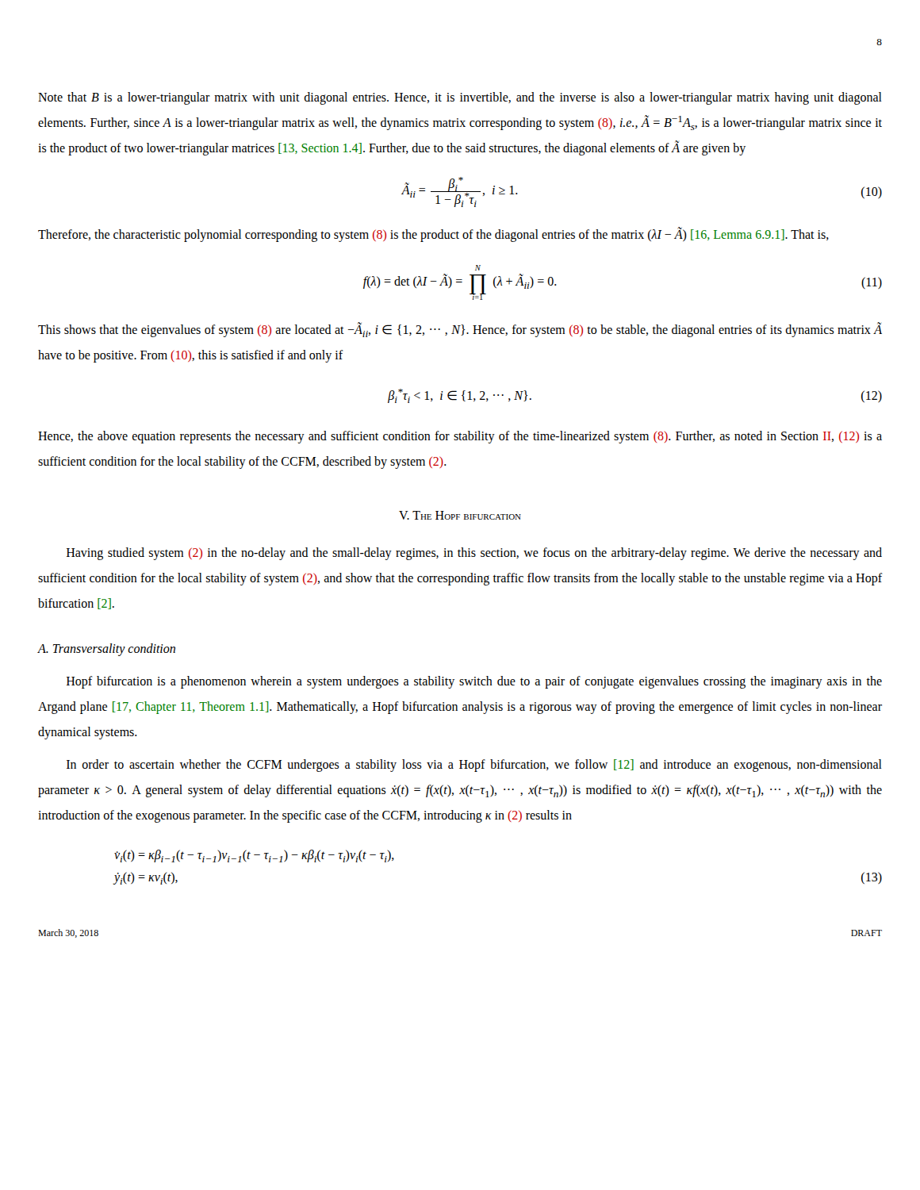8
Note that B is a lower-triangular matrix with unit diagonal entries. Hence, it is invertible, and the inverse is also a lower-triangular matrix having unit diagonal elements. Further, since A is a lower-triangular matrix as well, the dynamics matrix corresponding to system (8), i.e., Ã = B−1As, is a lower-triangular matrix since it is the product of two lower-triangular matrices [13, Section 1.4]. Further, due to the said structures, the diagonal elements of Ã are given by
Ãii = βi* 1 − βi*τi , i ≥ 1. (10)
Therefore, the characteristic polynomial corresponding to system (8) is the product of the diagonal entries of the matrix (λI − Ã) [16, Lemma 6.9.1]. That is,
f(λ) = det (λI − Ã) = N ∏ i=1 (λ + Ãii) = 0. (11)
This shows that the eigenvalues of system (8) are located at −Ãii, i ∈ {1, 2, ··· , N}. Hence, for system (8) to be stable, the diagonal entries of its dynamics matrix Ã have to be positive. From (10), this is satisfied if and only if
βi*τi < 1, i ∈ {1, 2, ··· , N}. (12)
Hence, the above equation represents the necessary and sufficient condition for stability of the time-linearized system (8). Further, as noted in Section II, (12) is a sufficient condition for the local stability of the CCFM, described by system (2).
V. The Hopf bifurcation
Having studied system (2) in the no-delay and the small-delay regimes, in this section, we focus on the arbitrary-delay regime. We derive the necessary and sufficient condition for the local stability of system (2), and show that the corresponding traffic flow transits from the locally stable to the unstable regime via a Hopf bifurcation [2].
A. Transversality condition
Hopf bifurcation is a phenomenon wherein a system undergoes a stability switch due to a pair of conjugate eigenvalues crossing the imaginary axis in the Argand plane [17, Chapter 11, Theorem 1.1]. Mathematically, a Hopf bifurcation analysis is a rigorous way of proving the emergence of limit cycles in non-linear dynamical systems.
In order to ascertain whether the CCFM undergoes a stability loss via a Hopf bifurcation, we follow [12] and introduce an exogenous, non-dimensional parameter κ > 0. A general system of delay differential equations ẋ(t) = f(x(t), x(t−τ1), ··· , x(t−τn)) is modified to ẋ(t) = κf(x(t), x(t−τ1), ··· , x(t−τn)) with the introduction of the exogenous parameter. In the specific case of the CCFM, introducing κ in (2) results in
v̇i(t) = κβi−1(t − τi−1)vi−1(t − τi−1) − κβi(t − τi)vi(t − τi),
ẏi(t) = κvi(t),(13)
March 30, 2018 DRAFT